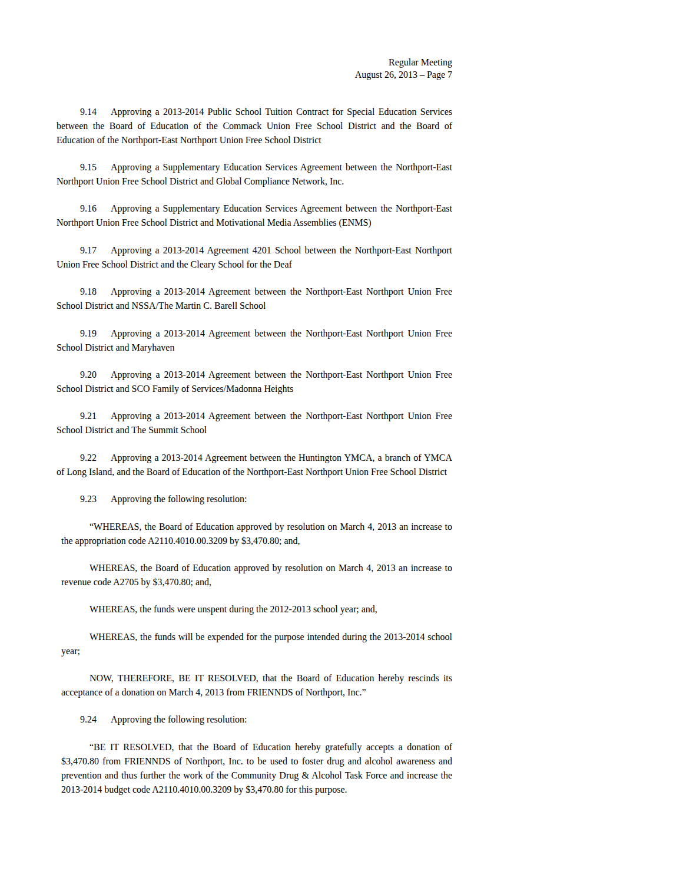Regular Meeting
August 26, 2013 – Page 7
9.14 Approving a 2013-2014 Public School Tuition Contract for Special Education Services between the Board of Education of the Commack Union Free School District and the Board of Education of the Northport-East Northport Union Free School District
9.15 Approving a Supplementary Education Services Agreement between the Northport-East Northport Union Free School District and Global Compliance Network, Inc.
9.16 Approving a Supplementary Education Services Agreement between the Northport-East Northport Union Free School District and Motivational Media Assemblies (ENMS)
9.17 Approving a 2013-2014 Agreement 4201 School between the Northport-East Northport Union Free School District and the Cleary School for the Deaf
9.18 Approving a 2013-2014 Agreement between the Northport-East Northport Union Free School District and NSSA/The Martin C. Barell School
9.19 Approving a 2013-2014 Agreement between the Northport-East Northport Union Free School District and Maryhaven
9.20 Approving a 2013-2014 Agreement between the Northport-East Northport Union Free School District and SCO Family of Services/Madonna Heights
9.21 Approving a 2013-2014 Agreement between the Northport-East Northport Union Free School District and The Summit School
9.22 Approving a 2013-2014 Agreement between the Huntington YMCA, a branch of YMCA of Long Island, and the Board of Education of the Northport-East Northport Union Free School District
9.23 Approving the following resolution:
“WHEREAS, the Board of Education approved by resolution on March 4, 2013 an increase to the appropriation code A2110.4010.00.3209 by $3,470.80; and,
WHEREAS, the Board of Education approved by resolution on March 4, 2013 an increase to revenue code A2705 by $3,470.80; and,
WHEREAS, the funds were unspent during the 2012-2013 school year; and,
WHEREAS, the funds will be expended for the purpose intended during the 2013-2014 school year;
NOW, THEREFORE, BE IT RESOLVED, that the Board of Education hereby rescinds its acceptance of a donation on March 4, 2013 from FRIENNDS of Northport, Inc.”
9.24 Approving the following resolution:
“BE IT RESOLVED, that the Board of Education hereby gratefully accepts a donation of $3,470.80 from FRIENNDS of Northport, Inc. to be used to foster drug and alcohol awareness and prevention and thus further the work of the Community Drug & Alcohol Task Force and increase the 2013-2014 budget code A2110.4010.00.3209 by $3,470.80 for this purpose.